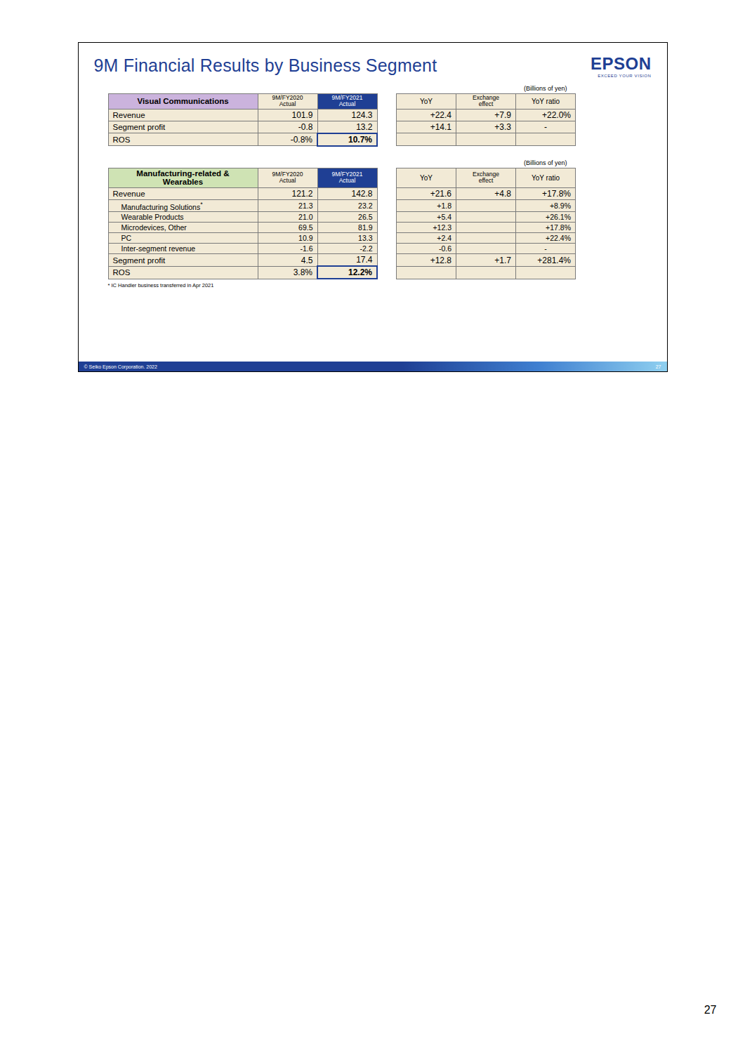9M Financial Results by Business Segment
EPSON
EXCEED YOUR VISION
(Billions of yen)
| Visual Communications | 9M/FY2020 Actual | 9M/FY2021 Actual | | YoY | Exchange effect | YoY ratio |
| Revenue | 101.9 | 124.3 | | +22.4 | +7.9 | +22.0% |
| Segment profit | -0.8 | 13.2 | | +14.1 | +3.3 | - |
| ROS | -0.8% | 10.7% | | | | |
(Billions of yen)
| Manufacturing-related & Wearables | 9M/FY2020 Actual | 9M/FY2021 Actual | | YoY | Exchange effect | YoY ratio |
| Revenue | 121.2 | 142.8 | | +21.6 | +4.8 | +17.8% |
| Manufacturing Solutions * | 21.3 | 23.2 | | +1.8 | | +8.9% |
| Wearable Products | 21.0 | 26.5 | | +5.4 | | +26.1% |
| Microdevices, Other | 69.5 | 81.9 | | +12.3 | | +17.8% |
| PC | 10.9 | 13.3 | | +2.4 | | +22.4% |
| Inter-segment revenue | -1.6 | -2.2 | | -0.6 | | - |
| Segment profit | 4.5 | 17.4 | | +12.8 | +1.7 | +281.4% |
| ROS | 3.8% | 12.2% | | | | |
* IC Handler business transferred in Apr 2021
© Seiko Epson Corporation. 2022 27
27